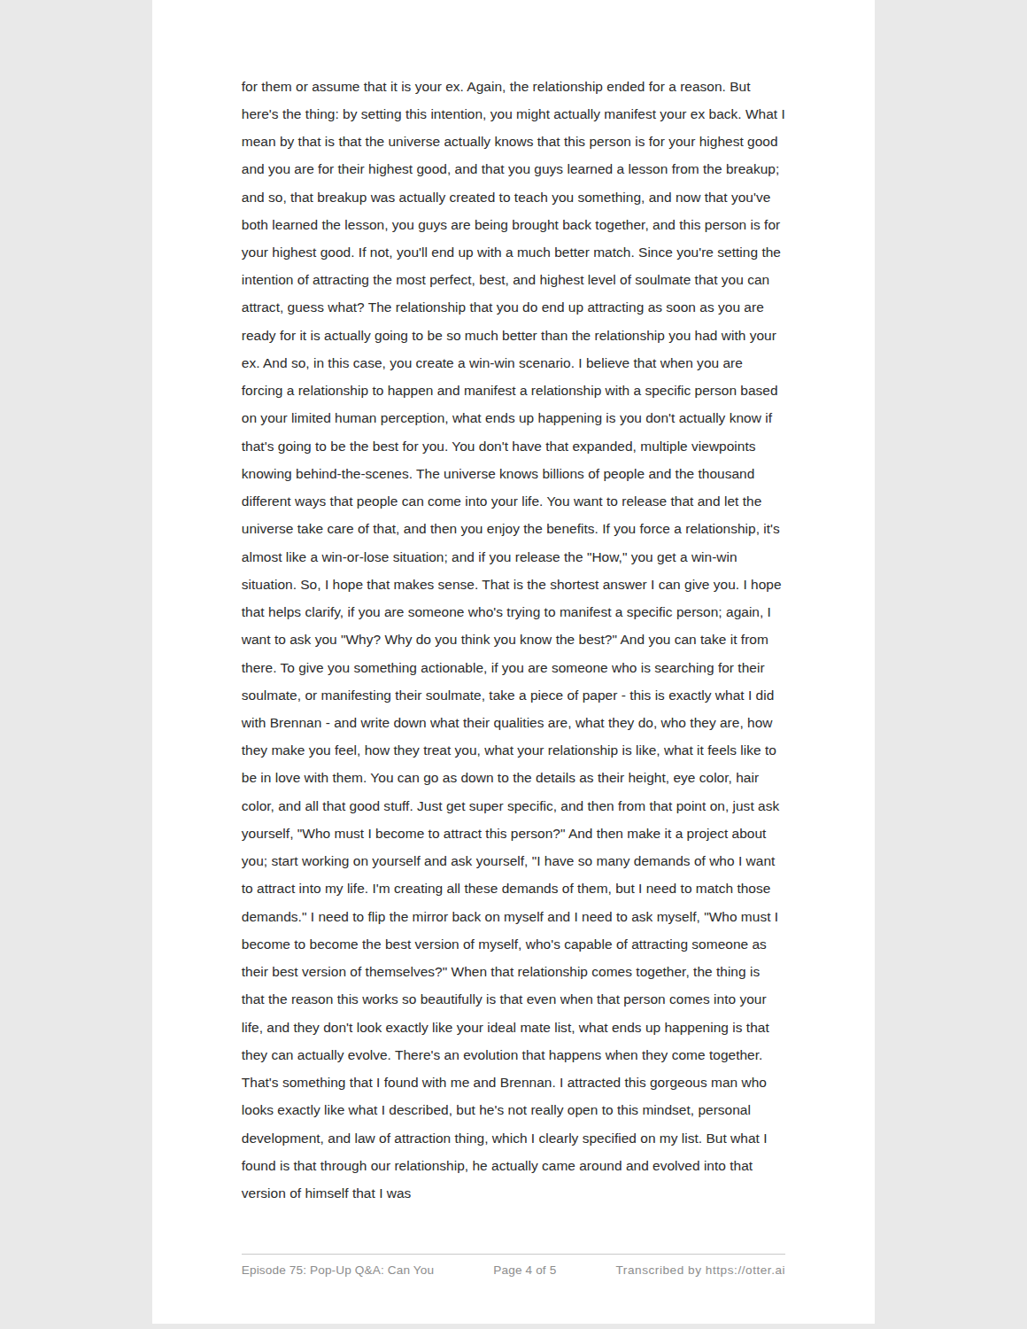for them or assume that it is your ex. Again, the relationship ended for a reason. But here's the thing: by setting this intention, you might actually manifest your ex back. What I mean by that is that the universe actually knows that this person is for your highest good and you are for their highest good, and that you guys learned a lesson from the breakup; and so, that breakup was actually created to teach you something, and now that you've both learned the lesson, you guys are being brought back together, and this person is for your highest good. If not, you'll end up with a much better match. Since you're setting the intention of attracting the most perfect, best, and highest level of soulmate that you can attract, guess what? The relationship that you do end up attracting as soon as you are ready for it is actually going to be so much better than the relationship you had with your ex. And so, in this case, you create a win-win scenario. I believe that when you are forcing a relationship to happen and manifest a relationship with a specific person based on your limited human perception, what ends up happening is you don't actually know if that's going to be the best for you. You don't have that expanded, multiple viewpoints knowing behind-the-scenes. The universe knows billions of people and the thousand different ways that people can come into your life. You want to release that and let the universe take care of that, and then you enjoy the benefits. If you force a relationship, it's almost like a win-or-lose situation; and if you release the "How," you get a win-win situation. So, I hope that makes sense. That is the shortest answer I can give you. I hope that helps clarify, if you are someone who's trying to manifest a specific person; again, I want to ask you "Why? Why do you think you know the best?" And you can take it from there. To give you something actionable, if you are someone who is searching for their soulmate, or manifesting their soulmate, take a piece of paper - this is exactly what I did with Brennan - and write down what their qualities are, what they do, who they are, how they make you feel, how they treat you, what your relationship is like, what it feels like to be in love with them. You can go as down to the details as their height, eye color, hair color, and all that good stuff. Just get super specific, and then from that point on, just ask yourself, "Who must I become to attract this person?" And then make it a project about you; start working on yourself and ask yourself, "I have so many demands of who I want to attract into my life. I'm creating all these demands of them, but I need to match those demands." I need to flip the mirror back on myself and I need to ask myself, "Who must I become to become the best version of myself, who's capable of attracting someone as their best version of themselves?" When that relationship comes together, the thing is that the reason this works so beautifully is that even when that person comes into your life, and they don't look exactly like your ideal mate list, what ends up happening is that they can actually evolve. There's an evolution that happens when they come together. That's something that I found with me and Brennan. I attracted this gorgeous man who looks exactly like what I described, but he's not really open to this mindset, personal development, and law of attraction thing, which I clearly specified on my list. But what I found is that through our relationship, he actually came around and evolved into that version of himself that I was
Episode 75: Pop-Up Q&A: Can You Page 4 of 5 Transcribed by https://otter.ai